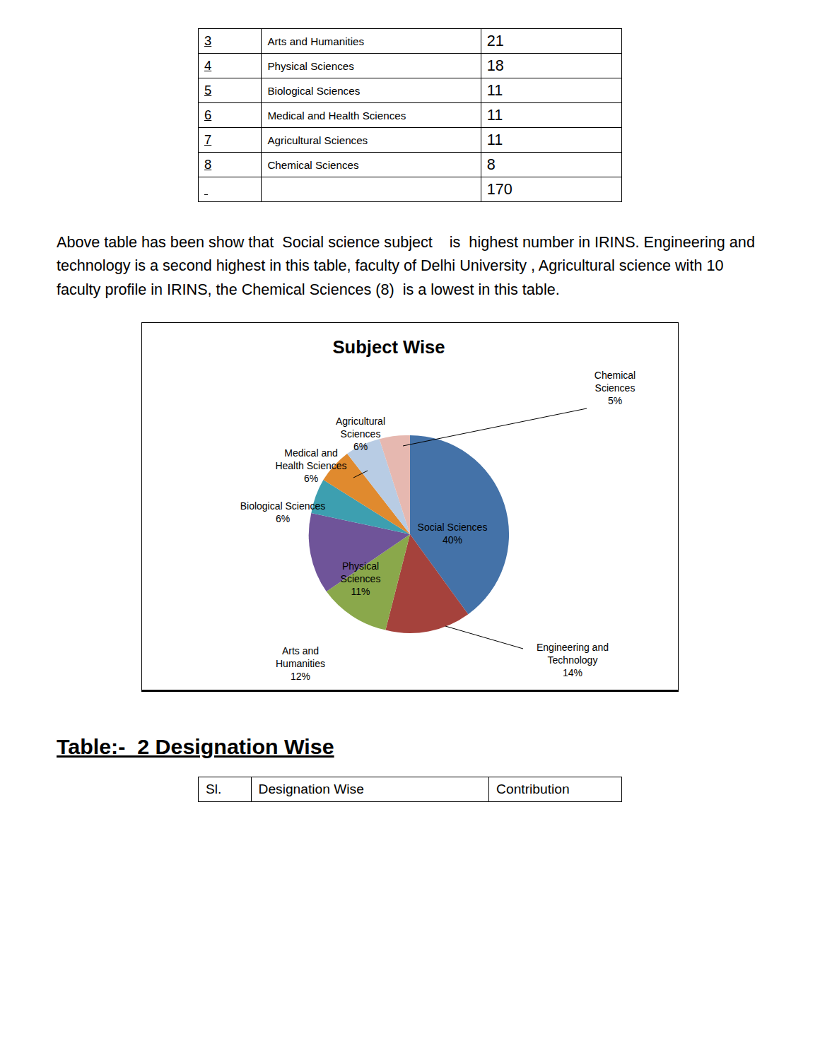| 3 | Arts and Humanities | 21 |
| 4 | Physical Sciences | 18 |
| 5 | Biological Sciences | 11 |
| 6 | Medical and Health Sciences | 11 |
| 7 | Agricultural Sciences | 11 |
| 8 | Chemical Sciences | 8 |
| | | 170 |
Above table has been show that Social science subject is highest number in IRINS. Engineering and technology is a second highest in this table, faculty of Delhi University , Agricultural science with 10 faculty profile in IRINS, the Chemical Sciences (8) is a lowest in this table.
Subject Wise
Social Sciences 40% Physical Sciences 11% Chemical Sciences 5% Agricultural Sciences 6% Medical and Health Sciences 6% Biological Sciences 6% Arts and Humanities 12% Engineering and Technology 14%
Table:- 2 Designation Wise
| Sl. | Designation Wise | Contribution |